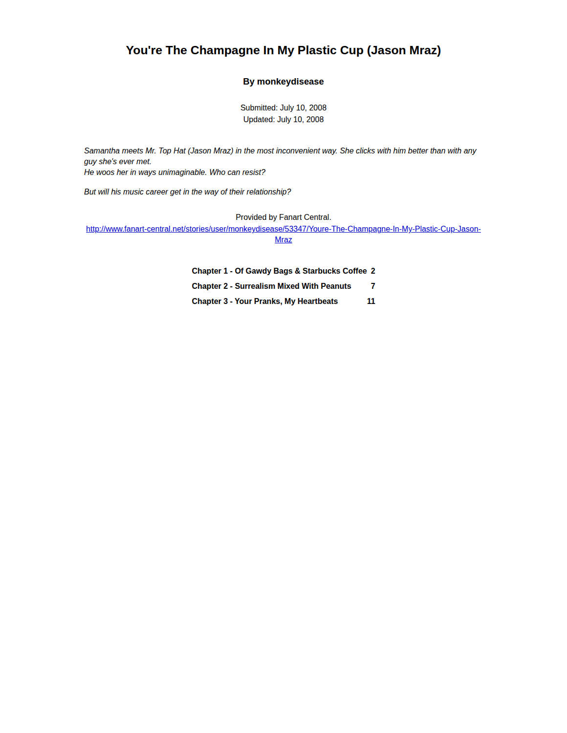You're The Champagne In My Plastic Cup (Jason Mraz)
By monkeydisease
Submitted: July 10, 2008
Updated: July 10, 2008
Samantha meets Mr. Top Hat (Jason Mraz) in the most inconvenient way. She clicks with him better than with any guy she's ever met.
He woos her in ways unimaginable. Who can resist?
But will his music career get in the way of their relationship?
Provided by Fanart Central.
http://www.fanart-central.net/stories/user/monkeydisease/53347/Youre-The-Champagne-In-My-Plastic-Cup-Jason-Mraz
| Chapter 1 - Of Gawdy Bags & Starbucks Coffee | 2 |
| Chapter 2 - Surrealism Mixed With Peanuts | 7 |
| Chapter 3 - Your Pranks, My Heartbeats | 11 |